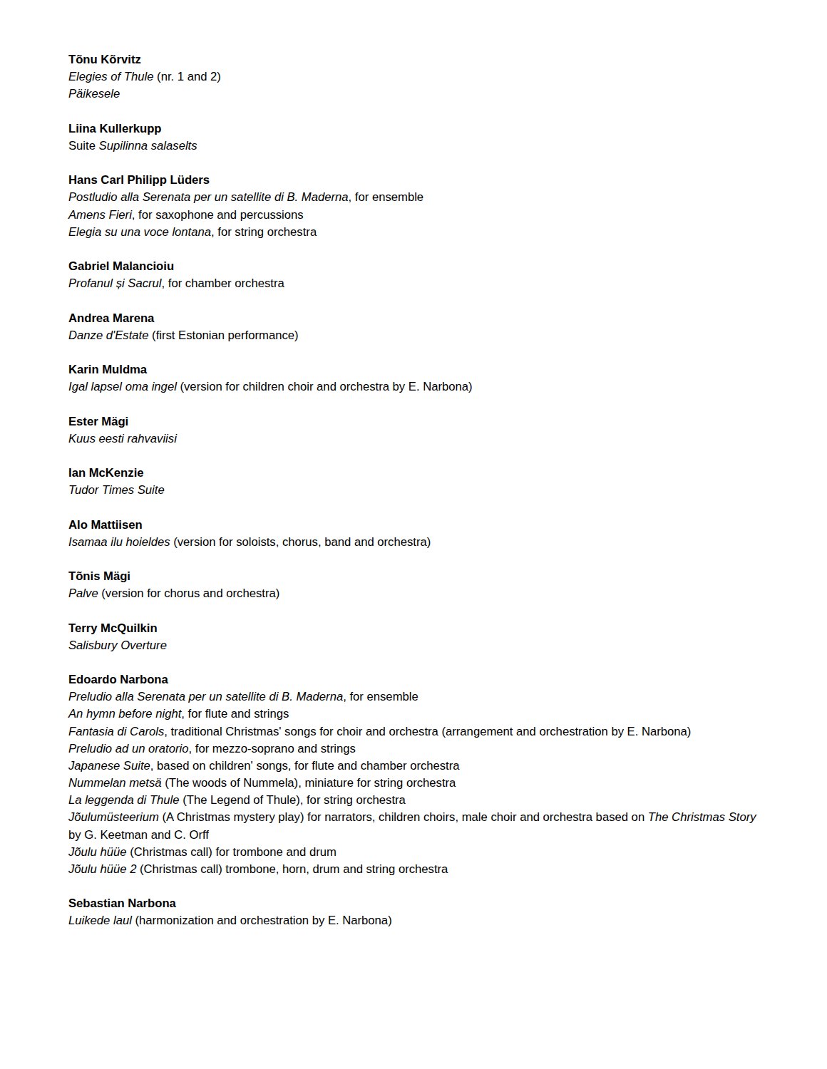Tõnu Kõrvitz
Elegies of Thule (nr. 1 and 2)
Päikesele
Liina Kullerkupp
Suite Supilinna salaselts
Hans Carl Philipp Lüders
Postludio alla Serenata per un satellite di B. Maderna, for ensemble
Amens Fieri, for saxophone and percussions
Elegia su una voce lontana, for string orchestra
Gabriel Malancioiu
Profanul și Sacrul, for chamber orchestra
Andrea Marena
Danze d'Estate (first Estonian performance)
Karin Muldma
Igal lapsel oma ingel (version for children choir and orchestra by E. Narbona)
Ester Mägi
Kuus eesti rahvaviisi
Ian McKenzie
Tudor Times Suite
Alo Mattiisen
Isamaa ilu hoieldes (version for soloists, chorus, band and orchestra)
Tõnis Mägi
Palve (version for chorus and orchestra)
Terry McQuilkin
Salisbury Overture
Edoardo Narbona
Preludio alla Serenata per un satellite di B. Maderna, for ensemble
An hymn before night, for flute and strings
Fantasia di Carols, traditional Christmas' songs for choir and orchestra (arrangement and orchestration by E. Narbona)
Preludio ad un oratorio, for mezzo-soprano and strings
Japanese Suite, based on children' songs, for flute and chamber orchestra
Nummelan metsä (The woods of Nummela), miniature for string orchestra
La leggenda di Thule (The Legend of Thule), for string orchestra
Jõulumüsteerium (A Christmas mystery play) for narrators, children choirs, male choir and orchestra based on The Christmas Story by G. Keetman and C. Orff
Jõulu hüüe (Christmas call) for trombone and drum
Jõulu hüüe 2 (Christmas call) trombone, horn, drum and string orchestra
Sebastian Narbona
Luikede laul (harmonization and orchestration by E. Narbona)